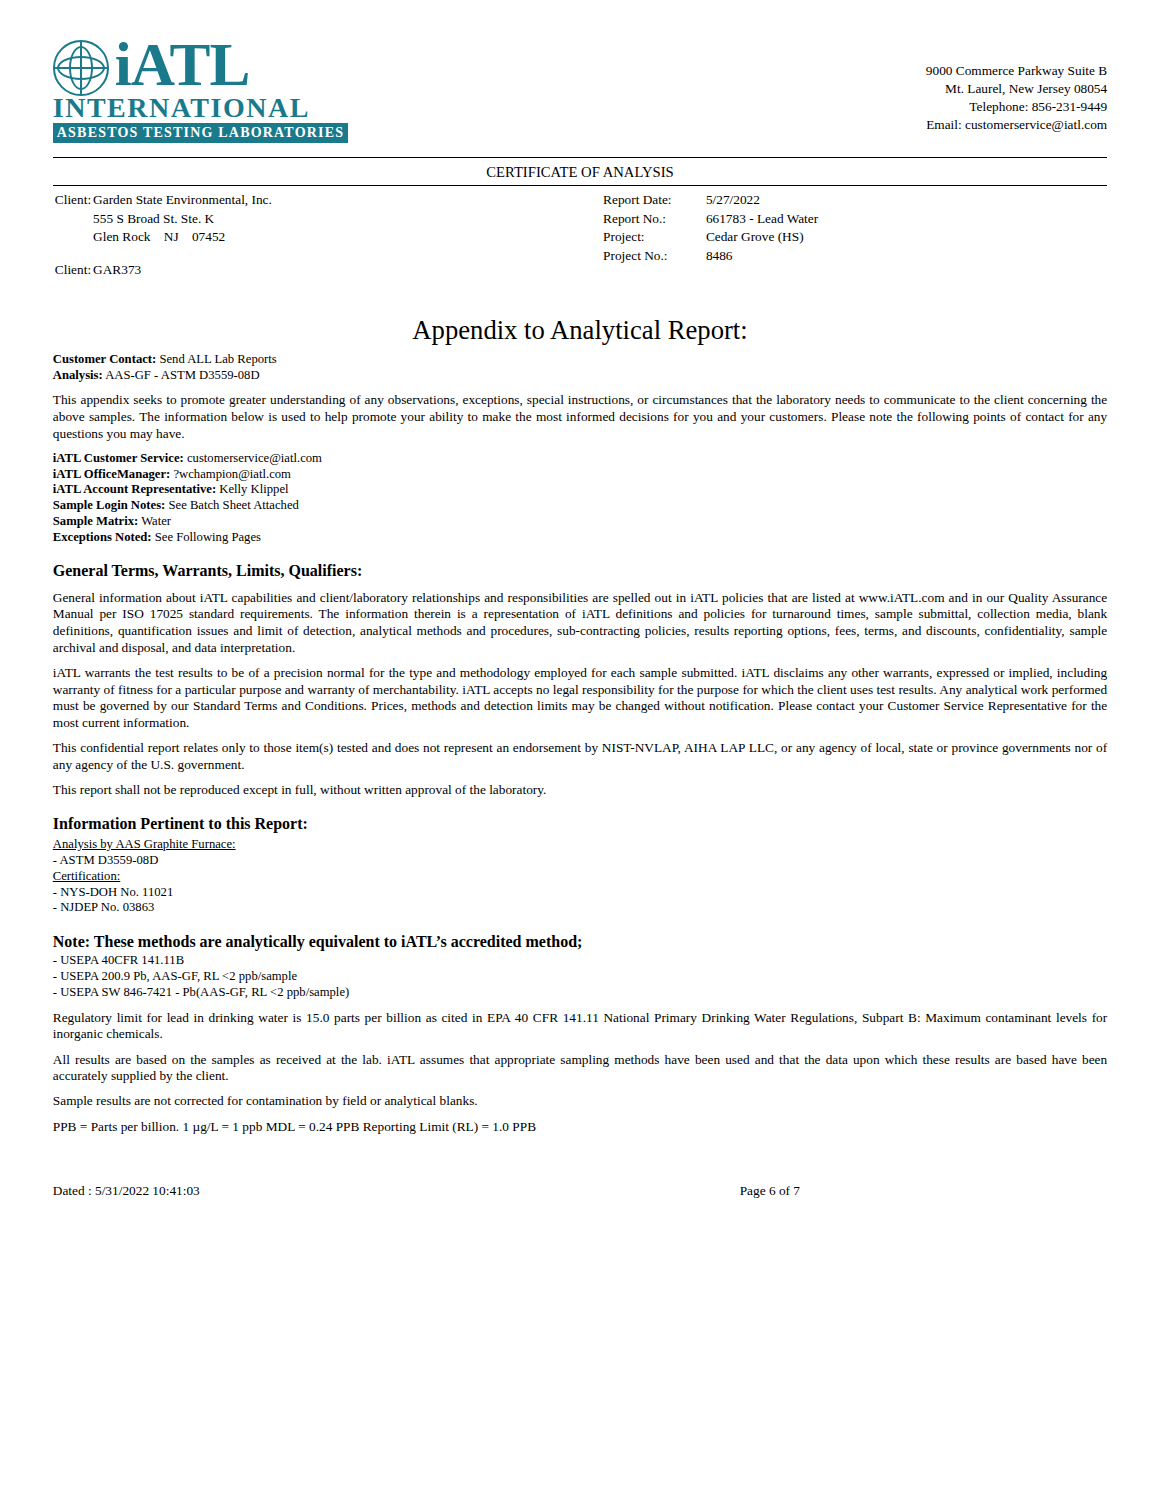iATL
INTERNATIONAL
ASBESTOS TESTING LABORATORIES
9000 Commerce Parkway Suite B
Mt. Laurel, New Jersey 08054
Telephone: 856-231-9449
Email: customerservice@iatl.com
CERTIFICATE OF ANALYSIS
| / Client: / Garden State Environmental, Inc. / / / 555 S Broad St. Ste. K / / / Glen Rock NJ 07452 / / Client: / GAR373 / | / Report Date: / 5/27/2022 / / Report No.: / 661783 - Lead Water / / Project: / Cedar Grove (HS) / / Project No.: / 8486 / |
Appendix to Analytical Report:
Customer Contact: Send ALL Lab Reports
Analysis: AAS-GF - ASTM D3559-08D
This appendix seeks to promote greater understanding of any observations, exceptions, special instructions, or circumstances that the laboratory needs to communicate to the client concerning the above samples. The information below is used to help promote your ability to make the most informed decisions for you and your customers. Please note the following points of contact for any questions you may have.
iATL Customer Service: customerservice@iatl.com
iATL OfficeManager: ?wchampion@iatl.com
iATL Account Representative: Kelly Klippel
Sample Login Notes: See Batch Sheet Attached
Sample Matrix: Water
Exceptions Noted: See Following Pages
General Terms, Warrants, Limits, Qualifiers:
General information about iATL capabilities and client/laboratory relationships and responsibilities are spelled out in iATL policies that are listed at www.iATL.com and in our Quality Assurance Manual per ISO 17025 standard requirements. The information therein is a representation of iATL definitions and policies for turnaround times, sample submittal, collection media, blank definitions, quantification issues and limit of detection, analytical methods and procedures, sub-contracting policies, results reporting options, fees, terms, and discounts, confidentiality, sample archival and disposal, and data interpretation.
iATL warrants the test results to be of a precision normal for the type and methodology employed for each sample submitted. iATL disclaims any other warrants, expressed or implied, including warranty of fitness for a particular purpose and warranty of merchantability. iATL accepts no legal responsibility for the purpose for which the client uses test results. Any analytical work performed must be governed by our Standard Terms and Conditions. Prices, methods and detection limits may be changed without notification. Please contact your Customer Service Representative for the most current information.
This confidential report relates only to those item(s) tested and does not represent an endorsement by NIST-NVLAP, AIHA LAP LLC, or any agency of local, state or province governments nor of any agency of the U.S. government.
This report shall not be reproduced except in full, without written approval of the laboratory.
Information Pertinent to this Report:
Analysis by AAS Graphite Furnace:
- ASTM D3559-08D
Certification:
- NYS-DOH No. 11021
- NJDEP No. 03863
Note: These methods are analytically equivalent to iATL’s accredited method;
- USEPA 40CFR 141.11B
- USEPA 200.9 Pb, AAS-GF, RL <2 ppb/sample
- USEPA SW 846-7421 - Pb(AAS-GF, RL <2 ppb/sample)
Regulatory limit for lead in drinking water is 15.0 parts per billion as cited in EPA 40 CFR 141.11 National Primary Drinking Water Regulations, Subpart B: Maximum contaminant levels for inorganic chemicals.
All results are based on the samples as received at the lab. iATL assumes that appropriate sampling methods have been used and that the data upon which these results are based have been accurately supplied by the client.
Sample results are not corrected for contamination by field or analytical blanks.
PPB = Parts per billion. 1 µg/L = 1 ppb MDL = 0.24 PPB Reporting Limit (RL) = 1.0 PPB
Dated : 5/31/2022 10:41:03
Page 6 of 7